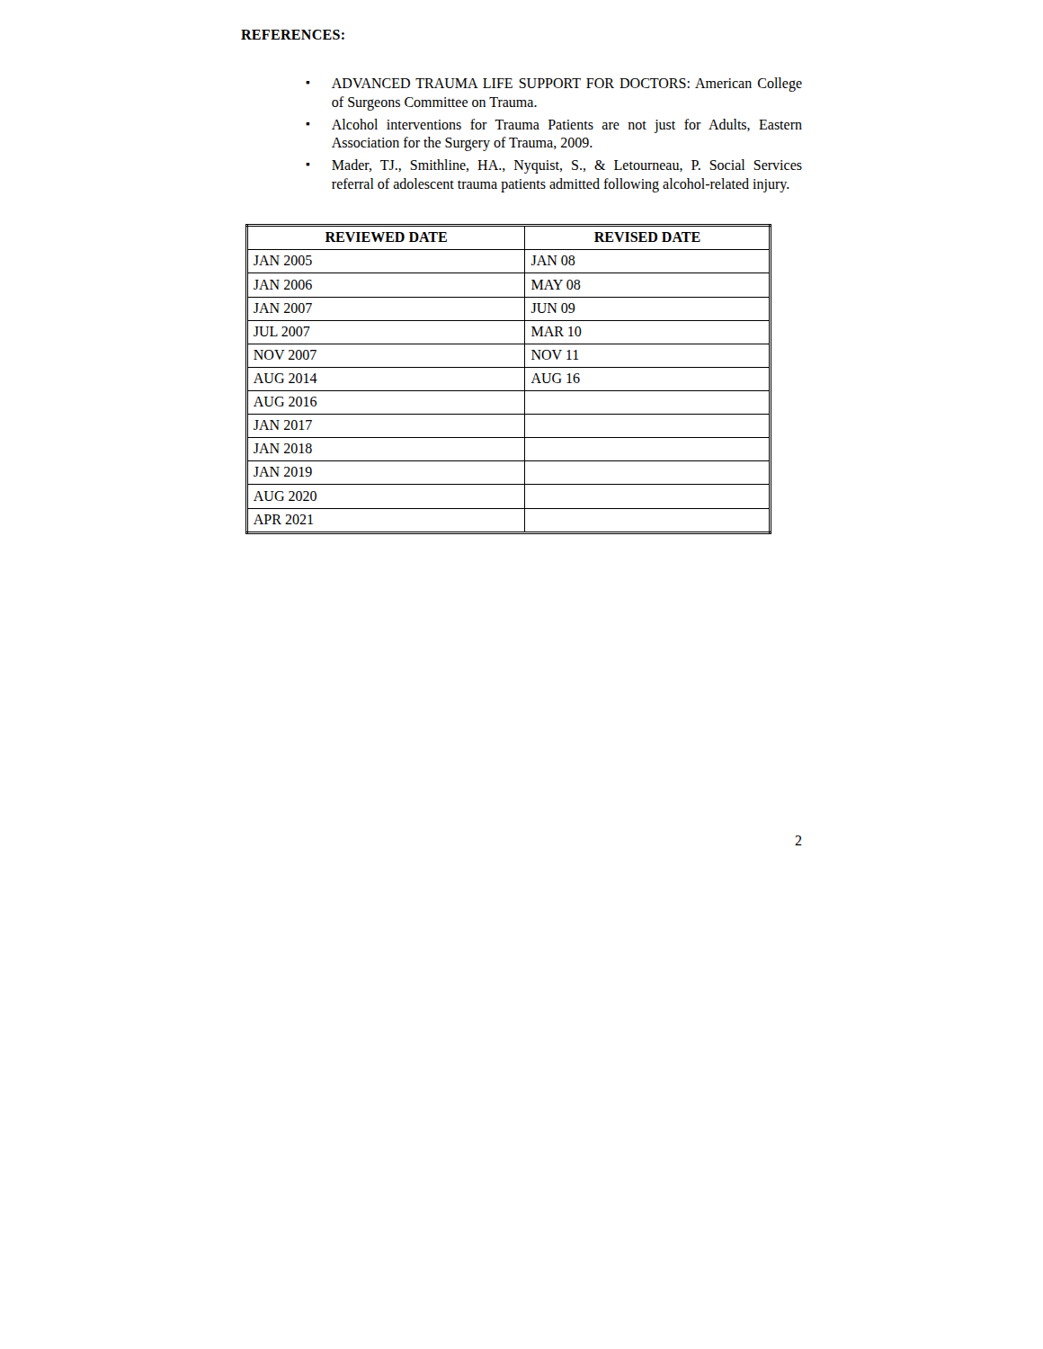REFERENCES:
ADVANCED TRAUMA LIFE SUPPORT FOR DOCTORS: American College of Surgeons Committee on Trauma.
Alcohol interventions for Trauma Patients are not just for Adults, Eastern Association for the Surgery of Trauma, 2009.
Mader, TJ., Smithline, HA., Nyquist, S., & Letourneau, P. Social Services referral of adolescent trauma patients admitted following alcohol-related injury.
| REVIEWED DATE | REVISED DATE |
| --- | --- |
| JAN 2005 | JAN 08 |
| JAN 2006 | MAY 08 |
| JAN 2007 | JUN 09 |
| JUL 2007 | MAR 10 |
| NOV 2007 | NOV 11 |
| AUG 2014 | AUG 16 |
| AUG 2016 | |
| JAN 2017 | |
| JAN 2018 | |
| JAN 2019 | |
| AUG 2020 | |
| APR 2021 | |
2